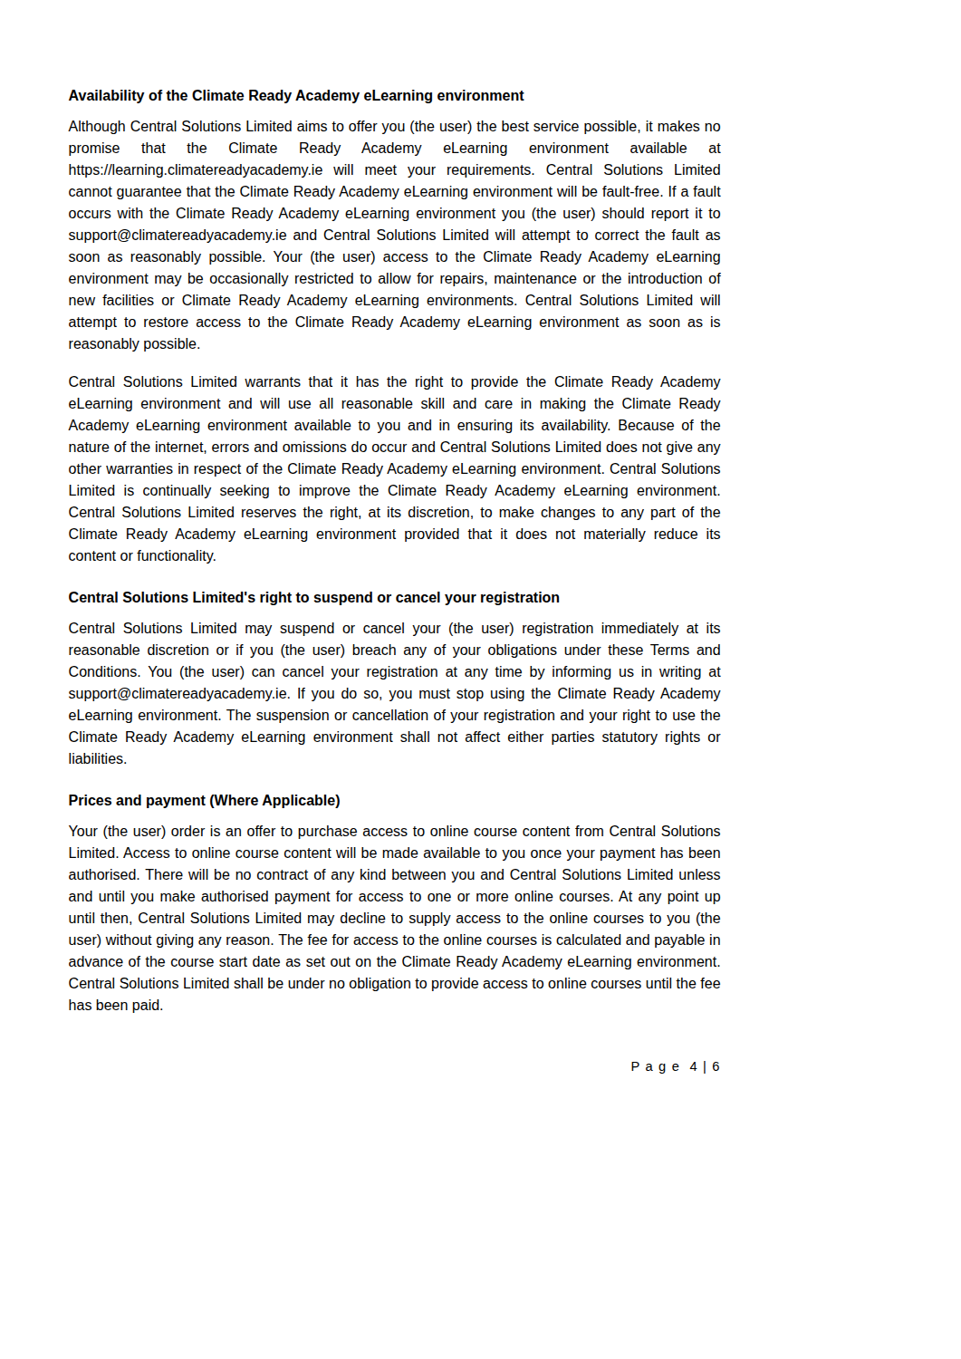Availability of the Climate Ready Academy eLearning environment
Although Central Solutions Limited aims to offer you (the user) the best service possible, it makes no promise that the Climate Ready Academy eLearning environment available at https://learning.climatereadyacademy.ie will meet your requirements. Central Solutions Limited cannot guarantee that the Climate Ready Academy eLearning environment will be fault-free. If a fault occurs with the Climate Ready Academy eLearning environment you (the user) should report it to support@climatereadyacademy.ie and Central Solutions Limited will attempt to correct the fault as soon as reasonably possible. Your (the user) access to the Climate Ready Academy eLearning environment may be occasionally restricted to allow for repairs, maintenance or the introduction of new facilities or Climate Ready Academy eLearning environments. Central Solutions Limited will attempt to restore access to the Climate Ready Academy eLearning environment as soon as is reasonably possible.
Central Solutions Limited warrants that it has the right to provide the Climate Ready Academy eLearning environment and will use all reasonable skill and care in making the Climate Ready Academy eLearning environment available to you and in ensuring its availability. Because of the nature of the internet, errors and omissions do occur and Central Solutions Limited does not give any other warranties in respect of the Climate Ready Academy eLearning environment. Central Solutions Limited is continually seeking to improve the Climate Ready Academy eLearning environment. Central Solutions Limited reserves the right, at its discretion, to make changes to any part of the Climate Ready Academy eLearning environment provided that it does not materially reduce its content or functionality.
Central Solutions Limited's right to suspend or cancel your registration
Central Solutions Limited may suspend or cancel your (the user) registration immediately at its reasonable discretion or if you (the user) breach any of your obligations under these Terms and Conditions. You (the user) can cancel your registration at any time by informing us in writing at support@climatereadyacademy.ie. If you do so, you must stop using the Climate Ready Academy eLearning environment. The suspension or cancellation of your registration and your right to use the Climate Ready Academy eLearning environment shall not affect either parties statutory rights or liabilities.
Prices and payment (Where Applicable)
Your (the user) order is an offer to purchase access to online course content from Central Solutions Limited. Access to online course content will be made available to you once your payment has been authorised. There will be no contract of any kind between you and Central Solutions Limited unless and until you make authorised payment for access to one or more online courses. At any point up until then, Central Solutions Limited may decline to supply access to the online courses to you (the user) without giving any reason. The fee for access to the online courses is calculated and payable in advance of the course start date as set out on the Climate Ready Academy eLearning environment. Central Solutions Limited shall be under no obligation to provide access to online courses until the fee has been paid.
P a g e 4 | 6